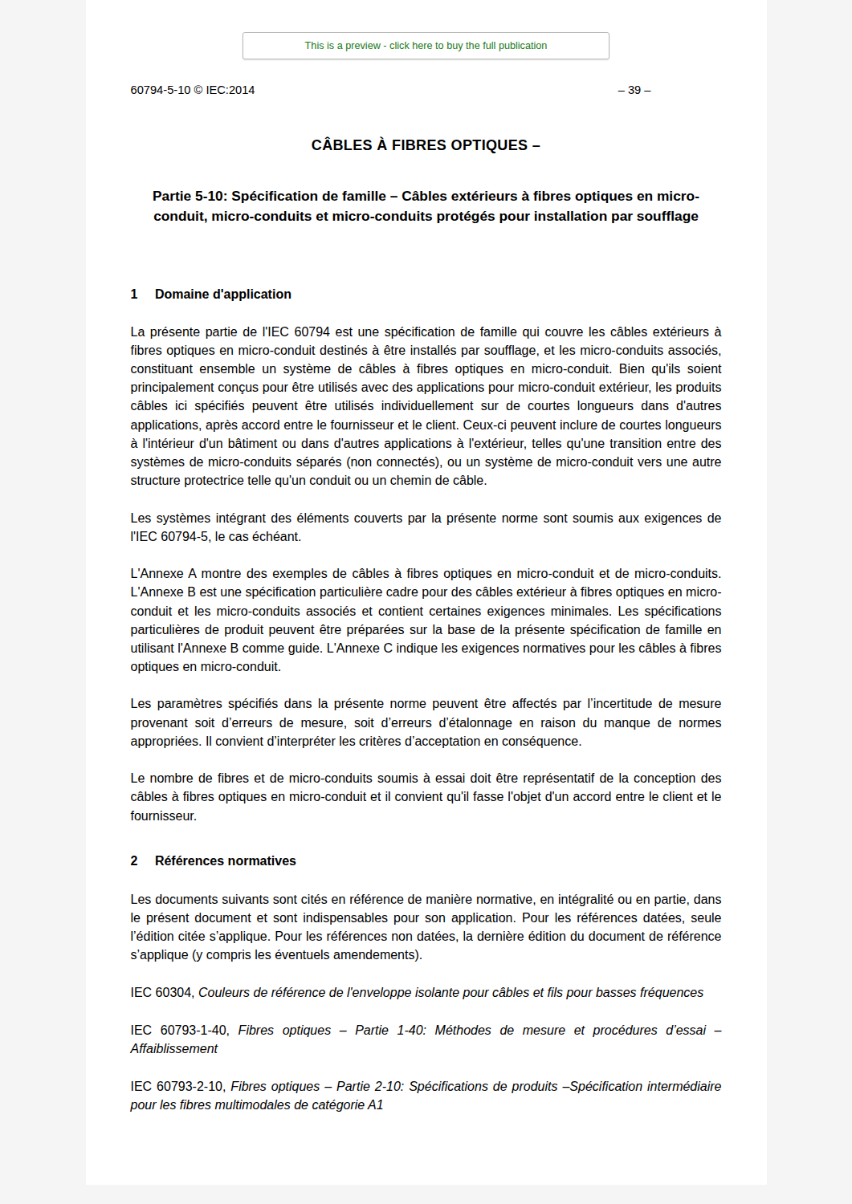This is a preview - click here to buy the full publication
60794-5-10 © IEC:2014 – 39 –
CÂBLES À FIBRES OPTIQUES –
Partie 5-10: Spécification de famille – Câbles extérieurs à fibres optiques en micro-conduit, micro-conduits et micro-conduits protégés pour installation par soufflage
1 Domaine d'application
La présente partie de l'IEC 60794 est une spécification de famille qui couvre les câbles extérieurs à fibres optiques en micro-conduit destinés à être installés par soufflage, et les micro-conduits associés, constituant ensemble un système de câbles à fibres optiques en micro-conduit. Bien qu'ils soient principalement conçus pour être utilisés avec des applications pour micro-conduit extérieur, les produits câbles ici spécifiés peuvent être utilisés individuellement sur de courtes longueurs dans d'autres applications, après accord entre le fournisseur et le client. Ceux-ci peuvent inclure de courtes longueurs à l'intérieur d'un bâtiment ou dans d'autres applications à l'extérieur, telles qu'une transition entre des systèmes de micro-conduits séparés (non connectés), ou un système de micro-conduit vers une autre structure protectrice telle qu'un conduit ou un chemin de câble.
Les systèmes intégrant des éléments couverts par la présente norme sont soumis aux exigences de l'IEC 60794-5, le cas échéant.
L'Annexe A montre des exemples de câbles à fibres optiques en micro-conduit et de micro-conduits. L'Annexe B est une spécification particulière cadre pour des câbles extérieur à fibres optiques en micro-conduit et les micro-conduits associés et contient certaines exigences minimales. Les spécifications particulières de produit peuvent être préparées sur la base de la présente spécification de famille en utilisant l'Annexe B comme guide. L'Annexe C indique les exigences normatives pour les câbles à fibres optiques en micro-conduit.
Les paramètres spécifiés dans la présente norme peuvent être affectés par l’incertitude de mesure provenant soit d’erreurs de mesure, soit d’erreurs d’étalonnage en raison du manque de normes appropriées. Il convient d’interpréter les critères d’acceptation en conséquence.
Le nombre de fibres et de micro-conduits soumis à essai doit être représentatif de la conception des câbles à fibres optiques en micro-conduit et il convient qu'il fasse l'objet d'un accord entre le client et le fournisseur.
2 Références normatives
Les documents suivants sont cités en référence de manière normative, en intégralité ou en partie, dans le présent document et sont indispensables pour son application. Pour les références datées, seule l’édition citée s’applique. Pour les références non datées, la dernière édition du document de référence s’applique (y compris les éventuels amendements).
IEC 60304, Couleurs de référence de l'enveloppe isolante pour câbles et fils pour basses fréquences
IEC 60793-1-40, Fibres optiques – Partie 1-40: Méthodes de mesure et procédures d’essai – Affaiblissement
IEC 60793-2-10, Fibres optiques – Partie 2-10: Spécifications de produits –Spécification intermédiaire pour les fibres multimodales de catégorie A1